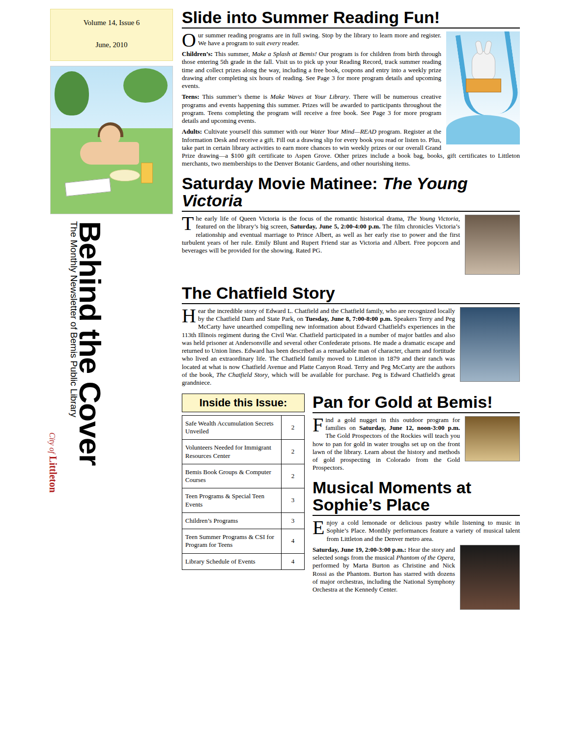Volume 14, Issue 6
June, 2010
Behind the Cover
The Monthly Newsletter of Bemis Public Library
City of Littleton
Slide into Summer Reading Fun!
Our summer reading programs are in full swing. Stop by the library to learn more and register. We have a program to suit every reader.
Children’s: This summer, Make a Splash at Bemis! Our program is for children from birth through those entering 5th grade in the fall. Visit us to pick up your Reading Record, track summer reading time and collect prizes along the way, including a free book, coupons and entry into a weekly prize drawing after completing six hours of reading. See Page 3 for more program details and upcoming events.
Teens: This summer’s theme is Make Waves at Your Library. There will be numerous creative programs and events happening this summer. Prizes will be awarded to participants throughout the program. Teens completing the program will receive a free book. See Page 3 for more program details and upcoming events.
Adults: Cultivate yourself this summer with our Water Your Mind—READ program. Register at the Information Desk and receive a gift. Fill out a drawing slip for every book you read or listen to. Plus, take part in certain library activities to earn more chances to win weekly prizes or our overall Grand Prize drawing—a $100 gift certificate to Aspen Grove. Other prizes include a book bag, books, gift certificates to Littleton merchants, two memberships to the Denver Botanic Gardens, and other nourishing items.
Saturday Movie Matinee: The Young Victoria
The early life of Queen Victoria is the focus of the romantic historical drama, The Young Victoria, featured on the library’s big screen, Saturday, June 5, 2:00-4:00 p.m. The film chronicles Victoria’s relationship and eventual marriage to Prince Albert, as well as her early rise to power and the first turbulent years of her rule. Emily Blunt and Rupert Friend star as Victoria and Albert. Free popcorn and beverages will be provided for the showing. Rated PG.
The Chatfield Story
Hear the incredible story of Edward L. Chatfield and the Chatfield family, who are recognized locally by the Chatfield Dam and State Park, on Tuesday, June 8, 7:00-8:00 p.m. Speakers Terry and Peg McCarty have unearthed compelling new information about Edward Chatfield's experiences in the 113th Illinois regiment during the Civil War. Chatfield participated in a number of major battles and also was held prisoner at Andersonville and several other Confederate prisons. He made a dramatic escape and returned to Union lines. Edward has been described as a remarkable man of character, charm and fortitude who lived an extraordinary life. The Chatfield family moved to Littleton in 1879 and their ranch was located at what is now Chatfield Avenue and Platte Canyon Road. Terry and Peg McCarty are the authors of the book, The Chatfield Story, which will be available for purchase. Peg is Edward Chatfield's great grandniece.
Inside this Issue:
| Safe Wealth Accumulation Secrets Unveiled | 2 |
| Volunteers Needed for Immigrant Resources Center | 2 |
| Bemis Book Groups & Computer Courses | 2 |
| Teen Programs & Special Teen Events | 3 |
| Children’s Programs | 3 |
| Teen Summer Programs & CSI for Program for Teens | 4 |
| Library Schedule of Events | 4 |
Pan for Gold at Bemis!
Find a gold nugget in this outdoor program for families on Saturday, June 12, noon-3:00 p.m. The Gold Prospectors of the Rockies will teach you how to pan for gold in water troughs set up on the front lawn of the library. Learn about the history and methods of gold prospecting in Colorado from the Gold Prospectors.
Musical Moments at Sophie’s Place
Enjoy a cold lemonade or delicious pastry while listening to music in Sophie’s Place. Monthly performances feature a variety of musical talent from Littleton and the Denver metro area.
Saturday, June 19, 2:00-3:00 p.m.: Hear the story and selected songs from the musical Phantom of the Opera, performed by Marta Burton as Christine and Nick Rossi as the Phantom. Burton has starred with dozens of major orchestras, including the National Symphony Orchestra at the Kennedy Center.